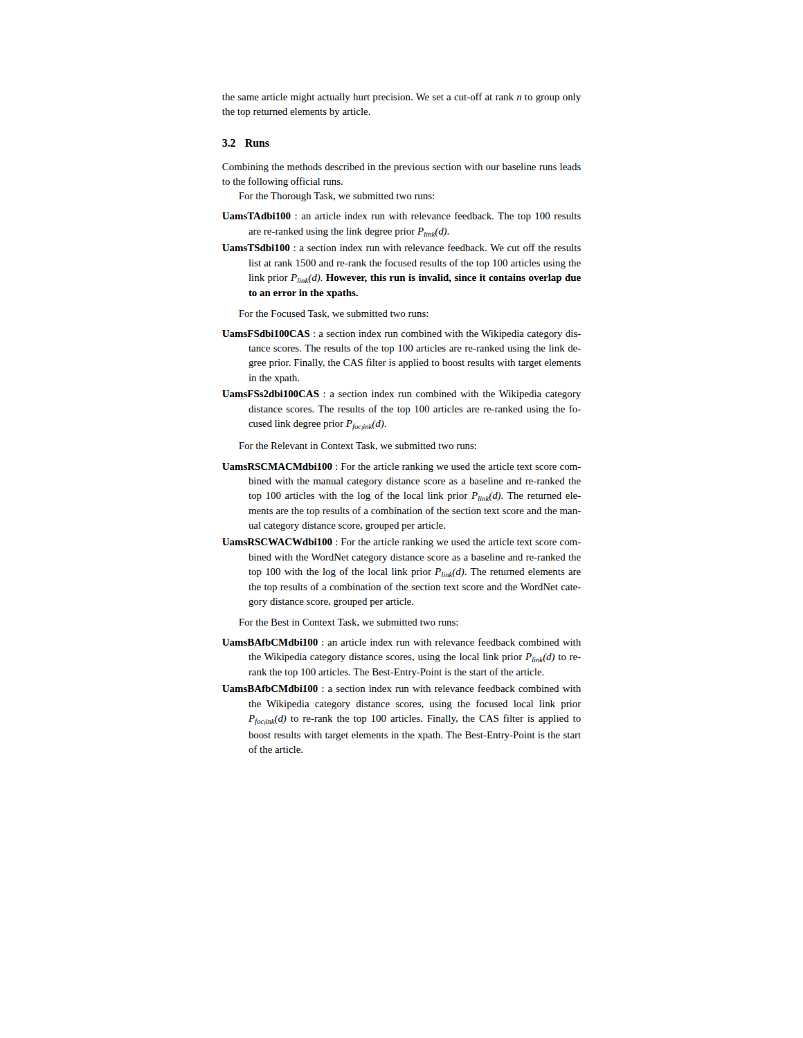the same article might actually hurt precision. We set a cut-off at rank n to group only the top returned elements by article.
3.2 Runs
Combining the methods described in the previous section with our baseline runs leads to the following official runs.
For the Thorough Task, we submitted two runs:
UamsTAdbi100 : an article index run with relevance feedback. The top 100 results are re-ranked using the link degree prior Plink(d).
UamsTSdbi100 : a section index run with relevance feedback. We cut off the results list at rank 1500 and re-rank the focused results of the top 100 articles using the link prior Plink(d). However, this run is invalid, since it contains overlap due to an error in the xpaths.
For the Focused Task, we submitted two runs:
UamsFSdbi100CAS : a section index run combined with the Wikipedia category distance scores. The results of the top 100 articles are re-ranked using the link degree prior. Finally, the CAS filter is applied to boost results with target elements in the xpath.
UamsFSs2dbi100CAS : a section index run combined with the Wikipedia category distance scores. The results of the top 100 articles are re-ranked using the focused link degree prior Pfoclink(d).
For the Relevant in Context Task, we submitted two runs:
UamsRSCMACMdbi100 : For the article ranking we used the article text score combined with the manual category distance score as a baseline and re-ranked the top 100 articles with the log of the local link prior Plink(d). The returned elements are the top results of a combination of the section text score and the manual category distance score, grouped per article.
UamsRSCWACWdbi100 : For the article ranking we used the article text score combined with the WordNet category distance score as a baseline and re-ranked the top 100 with the log of the local link prior Plink(d). The returned elements are the top results of a combination of the section text score and the WordNet category distance score, grouped per article.
For the Best in Context Task, we submitted two runs:
UamsBAfbCMdbi100 : an article index run with relevance feedback combined with the Wikipedia category distance scores, using the local link prior Plink(d) to re-rank the top 100 articles. The Best-Entry-Point is the start of the article.
UamsBAfbCMdbi100 : a section index run with relevance feedback combined with the Wikipedia category distance scores, using the focused local link prior Pfoclink(d) to re-rank the top 100 articles. Finally, the CAS filter is applied to boost results with target elements in the xpath. The Best-Entry-Point is the start of the article.